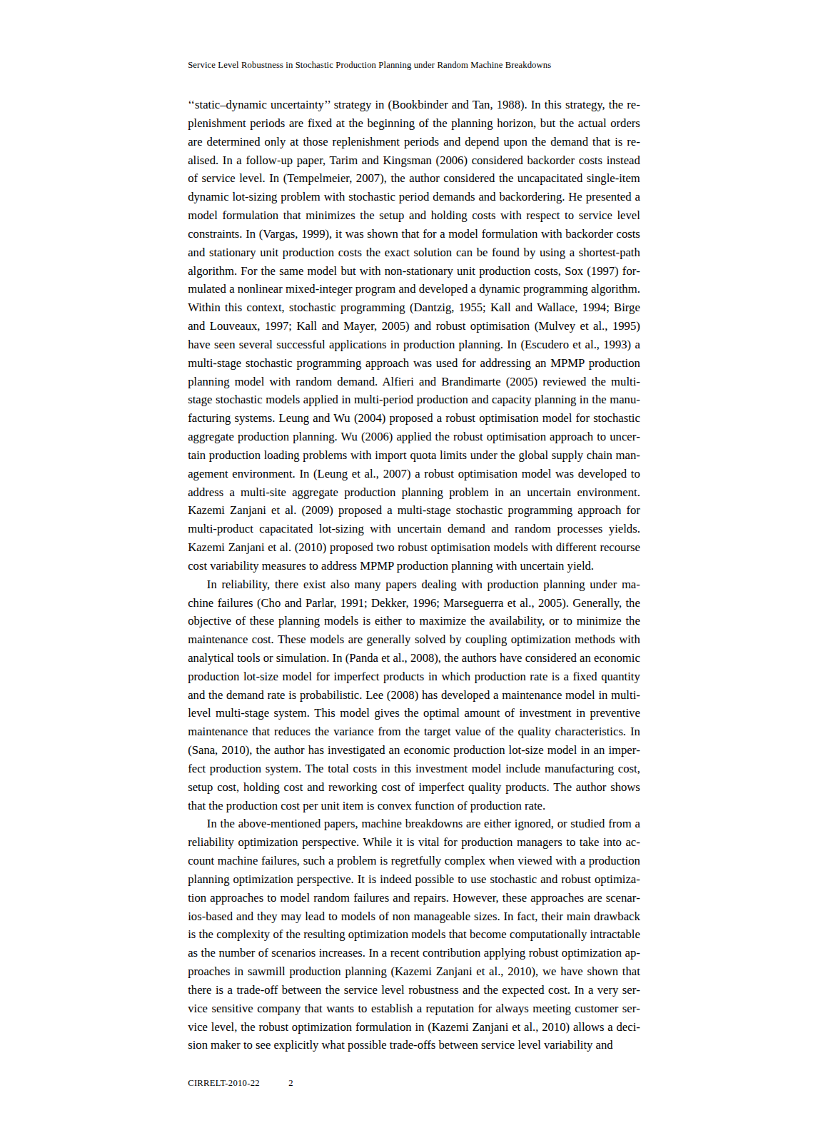Service Level Robustness in Stochastic Production Planning under Random Machine Breakdowns
‘‘static–dynamic uncertainty’’ strategy in (Bookbinder and Tan, 1988). In this strategy, the replenishment periods are fixed at the beginning of the planning horizon, but the actual orders are determined only at those replenishment periods and depend upon the demand that is realised. In a follow-up paper, Tarim and Kingsman (2006) considered backorder costs instead of service level. In (Tempelmeier, 2007), the author considered the uncapacitated single-item dynamic lot-sizing problem with stochastic period demands and backordering. He presented a model formulation that minimizes the setup and holding costs with respect to service level constraints. In (Vargas, 1999), it was shown that for a model formulation with backorder costs and stationary unit production costs the exact solution can be found by using a shortest-path algorithm. For the same model but with non-stationary unit production costs, Sox (1997) formulated a nonlinear mixed-integer program and developed a dynamic programming algorithm. Within this context, stochastic programming (Dantzig, 1955; Kall and Wallace, 1994; Birge and Louveaux, 1997; Kall and Mayer, 2005) and robust optimisation (Mulvey et al., 1995) have seen several successful applications in production planning. In (Escudero et al., 1993) a multi-stage stochastic programming approach was used for addressing an MPMP production planning model with random demand. Alfieri and Brandimarte (2005) reviewed the multi-stage stochastic models applied in multi-period production and capacity planning in the manufacturing systems. Leung and Wu (2004) proposed a robust optimisation model for stochastic aggregate production planning. Wu (2006) applied the robust optimisation approach to uncertain production loading problems with import quota limits under the global supply chain management environment. In (Leung et al., 2007) a robust optimisation model was developed to address a multi-site aggregate production planning problem in an uncertain environment. Kazemi Zanjani et al. (2009) proposed a multi-stage stochastic programming approach for multi-product capacitated lot-sizing with uncertain demand and random processes yields. Kazemi Zanjani et al. (2010) proposed two robust optimisation models with different recourse cost variability measures to address MPMP production planning with uncertain yield.
In reliability, there exist also many papers dealing with production planning under machine failures (Cho and Parlar, 1991; Dekker, 1996; Marseguerra et al., 2005). Generally, the objective of these planning models is either to maximize the availability, or to minimize the maintenance cost. These models are generally solved by coupling optimization methods with analytical tools or simulation. In (Panda et al., 2008), the authors have considered an economic production lot-size model for imperfect products in which production rate is a fixed quantity and the demand rate is probabilistic. Lee (2008) has developed a maintenance model in multi-level multi-stage system. This model gives the optimal amount of investment in preventive maintenance that reduces the variance from the target value of the quality characteristics. In (Sana, 2010), the author has investigated an economic production lot-size model in an imperfect production system. The total costs in this investment model include manufacturing cost, setup cost, holding cost and reworking cost of imperfect quality products. The author shows that the production cost per unit item is convex function of production rate.
In the above-mentioned papers, machine breakdowns are either ignored, or studied from a reliability optimization perspective. While it is vital for production managers to take into account machine failures, such a problem is regretfully complex when viewed with a production planning optimization perspective. It is indeed possible to use stochastic and robust optimization approaches to model random failures and repairs. However, these approaches are scenarios-based and they may lead to models of non manageable sizes. In fact, their main drawback is the complexity of the resulting optimization models that become computationally intractable as the number of scenarios increases. In a recent contribution applying robust optimization approaches in sawmill production planning (Kazemi Zanjani et al., 2010), we have shown that there is a trade-off between the service level robustness and the expected cost. In a very service sensitive company that wants to establish a reputation for always meeting customer service level, the robust optimization formulation in (Kazemi Zanjani et al., 2010) allows a decision maker to see explicitly what possible trade-offs between service level variability and
CIRRELT-2010-22 2